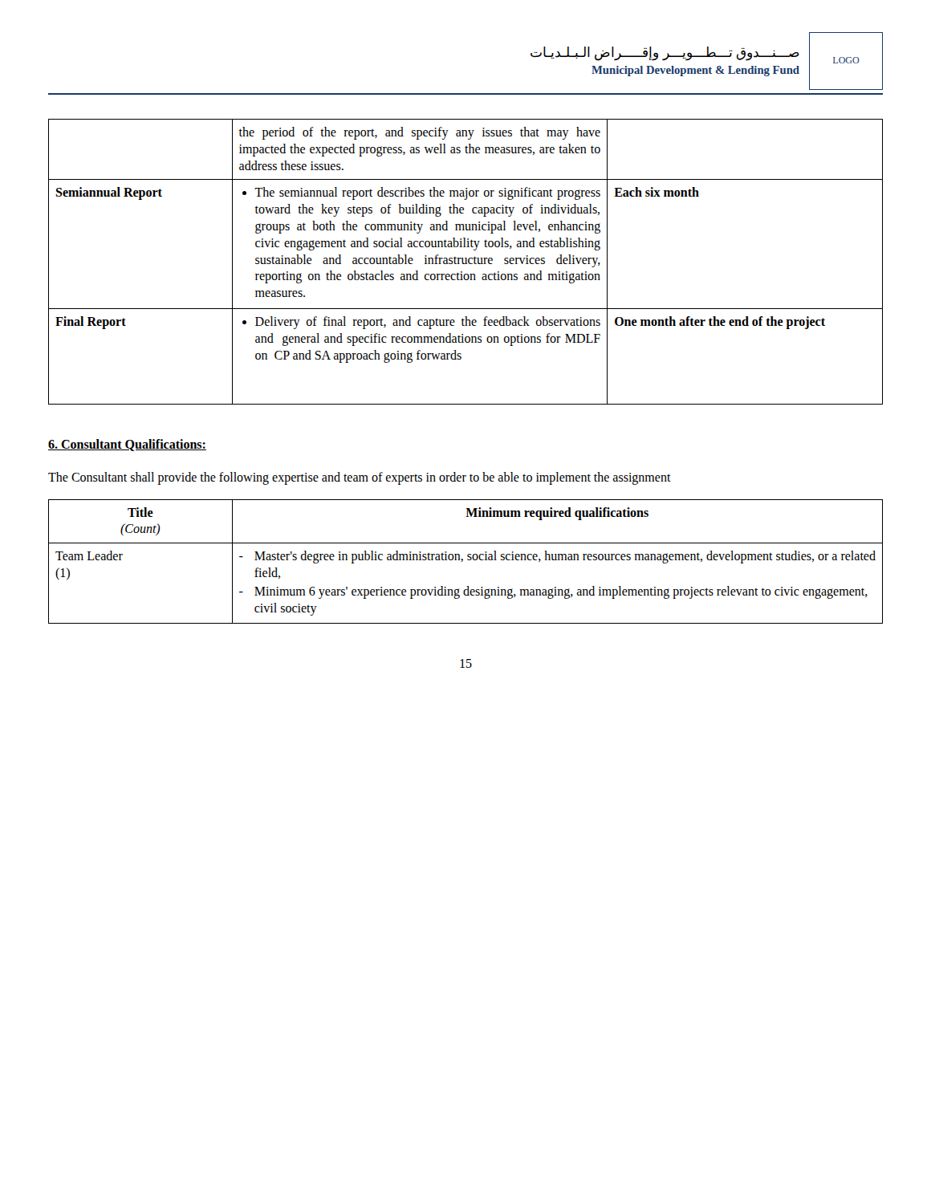صـــنـــدوق تـــطـــويـــر وإقـــــراض الـبـلـديـات
Municipal Development & Lending Fund
LOGO
| | the period of the report, and specify any issues that may have impacted the expected progress, as well as the measures, are taken to address these issues. | |
| Semiannual Report | The semiannual report describes the major or significant progress toward the key steps of building the capacity of individuals, groups at both the community and municipal level, enhancing civic engagement and social accountability tools, and establishing sustainable and accountable infrastructure services delivery, reporting on the obstacles and correction actions and mitigation measures. | Each six month |
| Final Report | Delivery of final report, and capture the feedback observations and general and specific recommendations on options for MDLF on CP and SA approach going forwards | One month after the end of the project |
6. Consultant Qualifications:
The Consultant shall provide the following expertise and team of experts in order to be able to implement the assignment
| Title (Count) | Minimum required qualifications |
| --- | --- |
| Team Leader (1) | Master's degree in public administration, social science, human resources management, development studies, or a related field, Minimum 6 years' experience providing designing, managing, and implementing projects relevant to civic engagement, civil society |
15